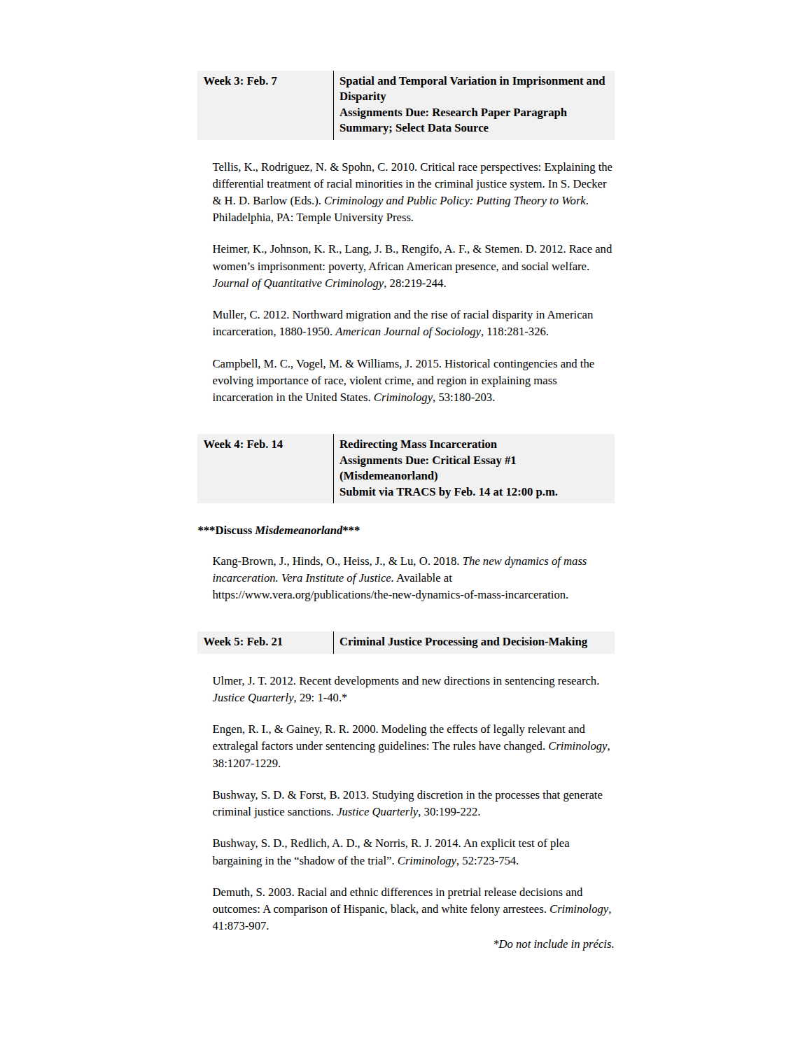| Week 3: Feb. 7 | Spatial and Temporal Variation in Imprisonment and Disparity Assignments Due: Research Paper Paragraph Summary; Select Data Source |
Tellis, K., Rodriguez, N. & Spohn, C. 2010. Critical race perspectives: Explaining the differential treatment of racial minorities in the criminal justice system. In S. Decker & H. D. Barlow (Eds.). Criminology and Public Policy: Putting Theory to Work. Philadelphia, PA: Temple University Press.
Heimer, K., Johnson, K. R., Lang, J. B., Rengifo, A. F., & Stemen. D. 2012. Race and women’s imprisonment: poverty, African American presence, and social welfare. Journal of Quantitative Criminology, 28:219-244.
Muller, C. 2012. Northward migration and the rise of racial disparity in American incarceration, 1880-1950. American Journal of Sociology, 118:281-326.
Campbell, M. C., Vogel, M. & Williams, J. 2015. Historical contingencies and the evolving importance of race, violent crime, and region in explaining mass incarceration in the United States. Criminology, 53:180-203.
| Week 4: Feb. 14 | Redirecting Mass Incarceration Assignments Due: Critical Essay #1 (Misdemeanorland) Submit via TRACS by Feb. 14 at 12:00 p.m. |
***Discuss Misdemeanorland***
Kang-Brown, J., Hinds, O., Heiss, J., & Lu, O. 2018. The new dynamics of mass incarceration. Vera Institute of Justice. Available at https://www.vera.org/publications/the-new-dynamics-of-mass-incarceration.
| Week 5: Feb. 21 | Criminal Justice Processing and Decision-Making |
Ulmer, J. T. 2012. Recent developments and new directions in sentencing research. Justice Quarterly, 29: 1-40.*
Engen, R. I., & Gainey, R. R. 2000. Modeling the effects of legally relevant and extralegal factors under sentencing guidelines: The rules have changed. Criminology, 38:1207-1229.
Bushway, S. D. & Forst, B. 2013. Studying discretion in the processes that generate criminal justice sanctions. Justice Quarterly, 30:199-222.
Bushway, S. D., Redlich, A. D., & Norris, R. J. 2014. An explicit test of plea bargaining in the “shadow of the trial”. Criminology, 52:723-754.
Demuth, S. 2003. Racial and ethnic differences in pretrial release decisions and outcomes: A comparison of Hispanic, black, and white felony arrestees. Criminology, 41:873-907.
*Do not include in précis.